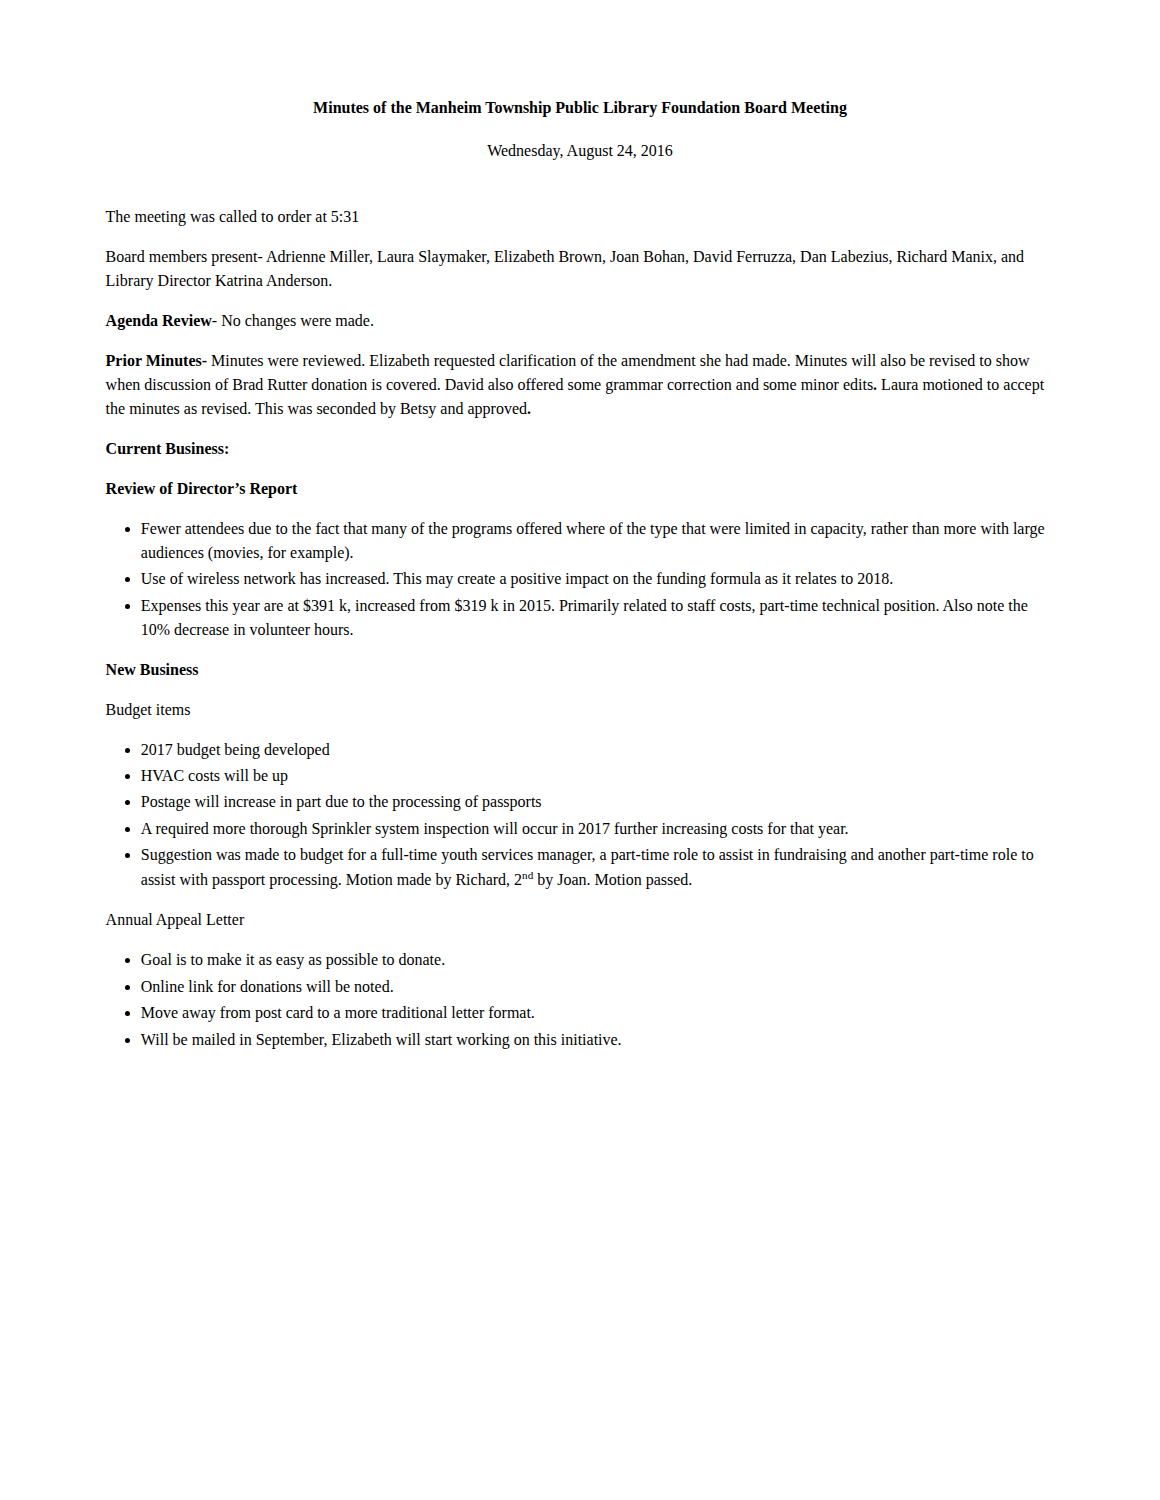Minutes of the Manheim Township Public Library Foundation Board Meeting
Wednesday, August 24, 2016
The meeting was called to order at 5:31
Board members present- Adrienne Miller, Laura Slaymaker, Elizabeth Brown, Joan Bohan, David Ferruzza, Dan Labezius, Richard Manix, and Library Director Katrina Anderson.
Agenda Review- No changes were made.
Prior Minutes- Minutes were reviewed. Elizabeth requested clarification of the amendment she had made. Minutes will also be revised to show when discussion of Brad Rutter donation is covered. David also offered some grammar correction and some minor edits. Laura motioned to accept the minutes as revised. This was seconded by Betsy and approved.
Current Business:
Review of Director’s Report
Fewer attendees due to the fact that many of the programs offered where of the type that were limited in capacity, rather than more with large audiences (movies, for example).
Use of wireless network has increased. This may create a positive impact on the funding formula as it relates to 2018.
Expenses this year are at $391 k, increased from $319 k in 2015. Primarily related to staff costs, part-time technical position. Also note the 10% decrease in volunteer hours.
New Business
Budget items
2017 budget being developed
HVAC costs will be up
Postage will increase in part due to the processing of passports
A required more thorough Sprinkler system inspection will occur in 2017 further increasing costs for that year.
Suggestion was made to budget for a full-time youth services manager, a part-time role to assist in fundraising and another part-time role to assist with passport processing. Motion made by Richard, 2nd by Joan. Motion passed.
Annual Appeal Letter
Goal is to make it as easy as possible to donate.
Online link for donations will be noted.
Move away from post card to a more traditional letter format.
Will be mailed in September, Elizabeth will start working on this initiative.